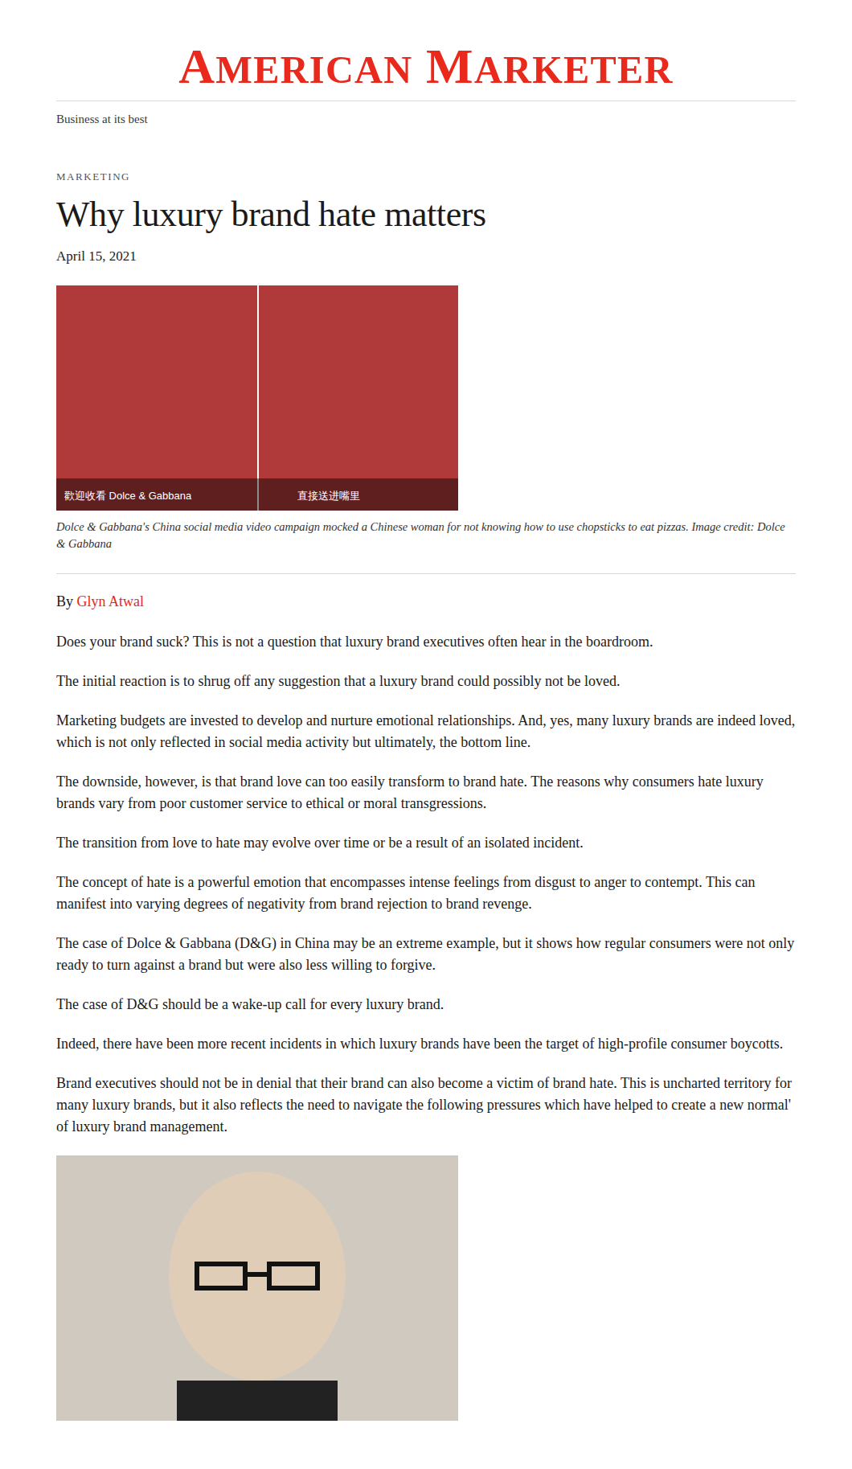AMERICAN MARKETER
Business at its best
MARKETING
Why luxury brand hate matters
April 15, 2021
Dolce & Gabbana's China social media video campaign mocked a Chinese woman for not knowing how to use chopsticks to eat pizzas. Image credit: Dolce & Gabbana
By Glyn Atwal
Does your brand suck? This is not a question that luxury brand executives often hear in the boardroom.
The initial reaction is to shrug off any suggestion that a luxury brand could possibly not be loved.
Marketing budgets are invested to develop and nurture emotional relationships. And, yes, many luxury brands are indeed loved, which is not only reflected in social media activity but ultimately, the bottom line.
The downside, however, is that brand love can too easily transform to brand hate. The reasons why consumers hate luxury brands vary from poor customer service to ethical or moral transgressions.
The transition from love to hate may evolve over time or be a result of an isolated incident.
The concept of hate is a powerful emotion that encompasses intense feelings from disgust to anger to contempt. This can manifest into varying degrees of negativity from brand rejection to brand revenge.
The case of Dolce & Gabbana (D&G) in China may be an extreme example, but it shows how regular consumers were not only ready to turn against a brand but were also less willing to forgive.
The case of D&G should be a wake-up call for every luxury brand.
Indeed, there have been more recent incidents in which luxury brands have been the target of high-profile consumer boycotts.
Brand executives should not be in denial that their brand can also become a victim of brand hate. This is uncharted territory for many luxury brands, but it also reflects the need to navigate the following pressures which have helped to create a new normal' of luxury brand management.